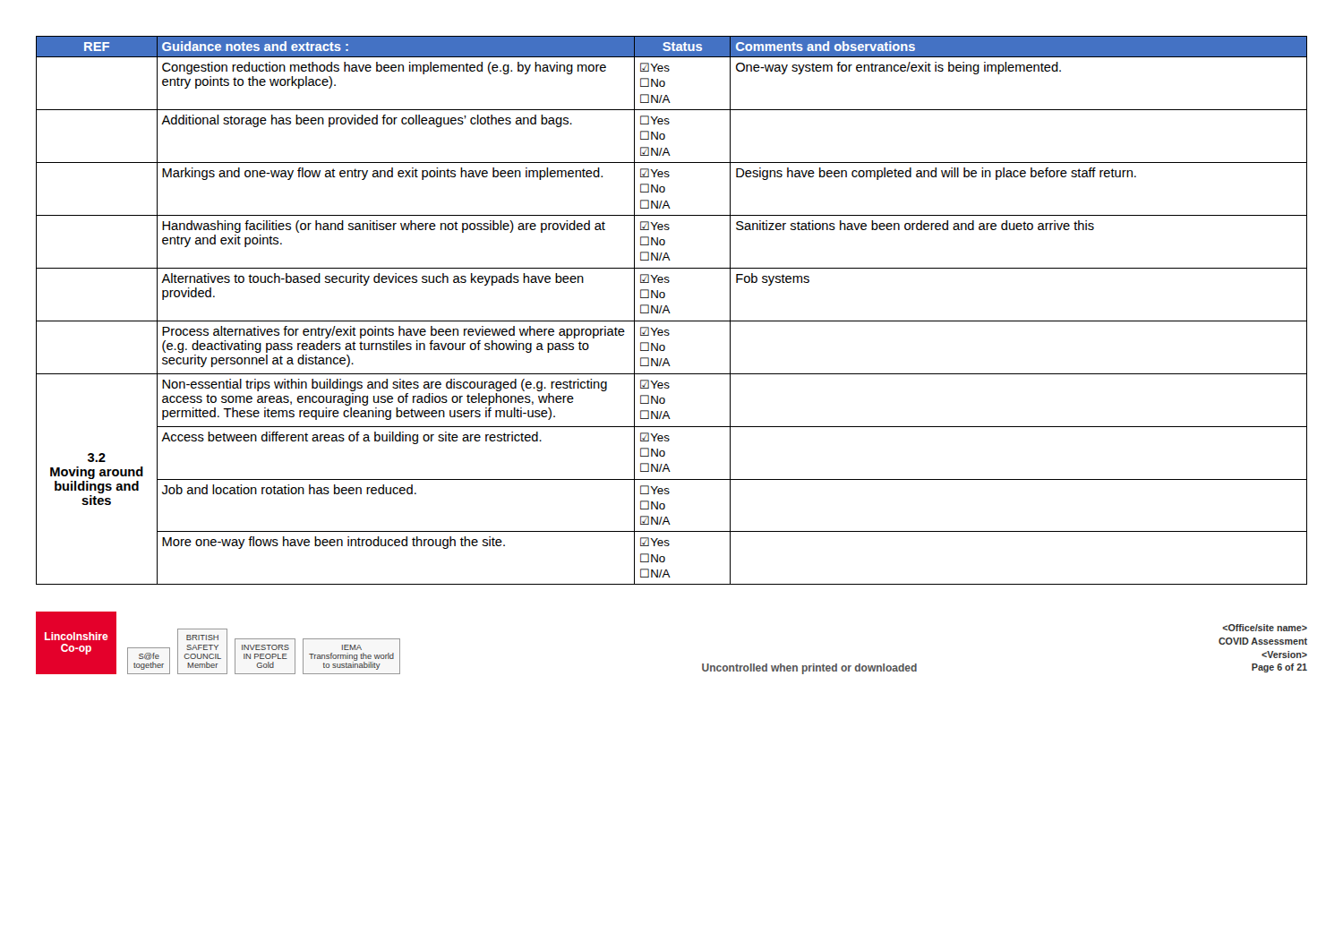| REF | Guidance notes and extracts : | Status | Comments and observations |
| --- | --- | --- | --- |
| | Congestion reduction methods have been implemented (e.g. by having more entry points to the workplace). | ☑Yes ☐No ☐N/A | One-way system for entrance/exit is being implemented. |
| | Additional storage has been provided for colleagues’ clothes and bags. | ☐Yes ☐No ☑N/A | |
| | Markings and one-way flow at entry and exit points have been implemented. | ☑Yes ☐No ☐N/A | Designs have been completed and will be in place before staff return. |
| | Handwashing facilities (or hand sanitiser where not possible) are provided at entry and exit points. | ☑Yes ☐No ☐N/A | Sanitizer stations have been ordered and are dueto arrive this |
| | Alternatives to touch-based security devices such as keypads have been provided. | ☑Yes ☐No ☐N/A | Fob systems |
| | Process alternatives for entry/exit points have been reviewed where appropriate (e.g. deactivating pass readers at turnstiles in favour of showing a pass to security personnel at a distance). | ☑Yes ☐No ☐N/A | |
| 3.2 Moving around buildings and sites | Non-essential trips within buildings and sites are discouraged (e.g. restricting access to some areas, encouraging use of radios or telephones, where permitted. These items require cleaning between users if multi-use). | ☑Yes ☐No ☐N/A | |
| Access between different areas of a building or site are restricted. | ☑Yes ☐No ☐N/A | |
| Job and location rotation has been reduced. | ☐Yes ☐No ☑N/A | |
| More one-way flows have been introduced through the site. | ☑Yes ☐No ☐N/A | |
Lincolnshire
Co-op
S@fe
together
BRITISH
SAFETY
COUNCIL
Member
INVESTORS
IN PEOPLE
Gold
IEMA
Transforming the world
to sustainability
Uncontrolled when printed or downloaded
<Office/site name>
COVID Assessment
<Version>
Page 6 of 21